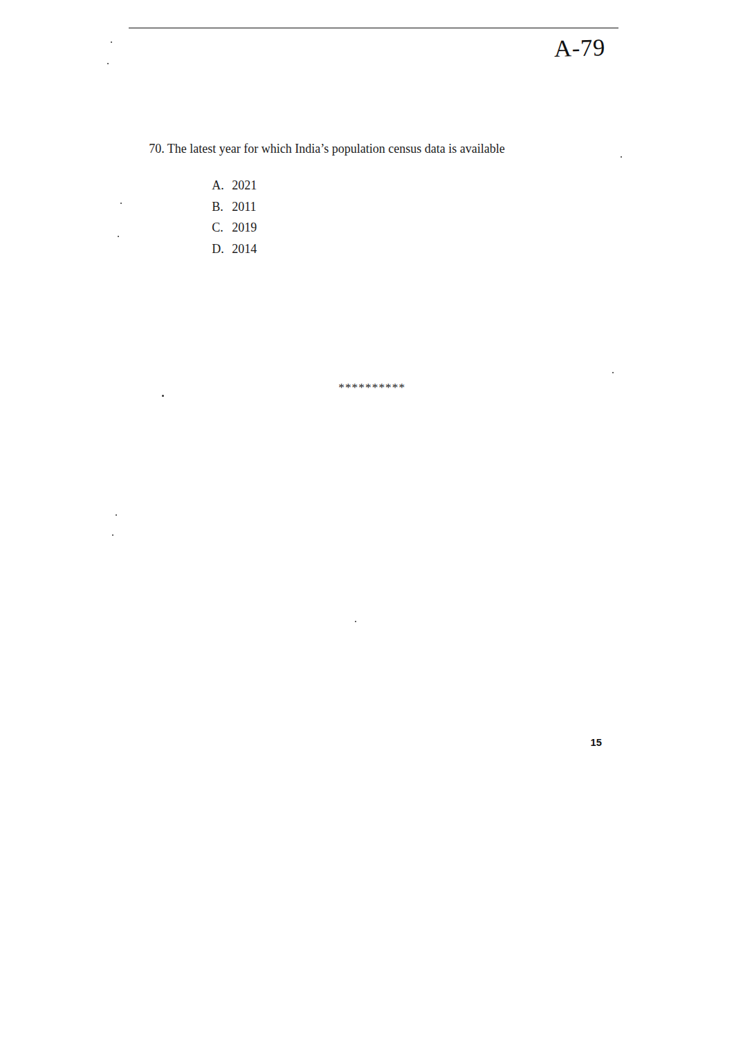A-79
70. The latest year for which India’s population census data is available
A. 2021
B. 2011
C. 2019
D. 2014
**********
15